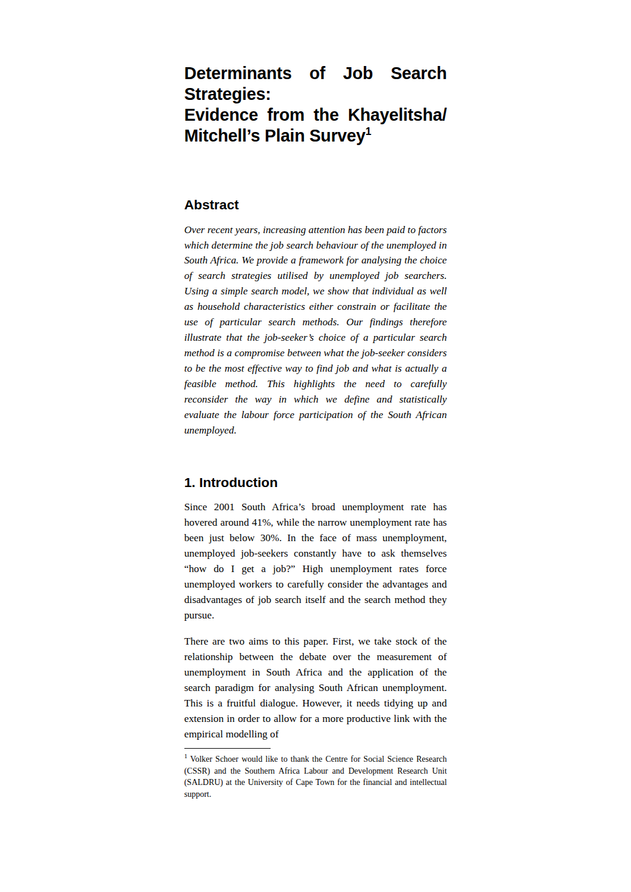Determinants of Job Search Strategies: Evidence from the Khayelitsha/ Mitchell’s Plain Survey1
Abstract
Over recent years, increasing attention has been paid to factors which determine the job search behaviour of the unemployed in South Africa. We provide a framework for analysing the choice of search strategies utilised by unemployed job searchers. Using a simple search model, we show that individual as well as household characteristics either constrain or facilitate the use of particular search methods. Our findings therefore illustrate that the job-seeker’s choice of a particular search method is a compromise between what the job-seeker considers to be the most effective way to find job and what is actually a feasible method. This highlights the need to carefully reconsider the way in which we define and statistically evaluate the labour force participation of the South African unemployed.
1. Introduction
Since 2001 South Africa’s broad unemployment rate has hovered around 41%, while the narrow unemployment rate has been just below 30%. In the face of mass unemployment, unemployed job-seekers constantly have to ask themselves “how do I get a job?” High unemployment rates force unemployed workers to carefully consider the advantages and disadvantages of job search itself and the search method they pursue.
There are two aims to this paper. First, we take stock of the relationship between the debate over the measurement of unemployment in South Africa and the application of the search paradigm for analysing South African unemployment. This is a fruitful dialogue. However, it needs tidying up and extension in order to allow for a more productive link with the empirical modelling of
1 Volker Schoer would like to thank the Centre for Social Science Research (CSSR) and the Southern Africa Labour and Development Research Unit (SALDRU) at the University of Cape Town for the financial and intellectual support.